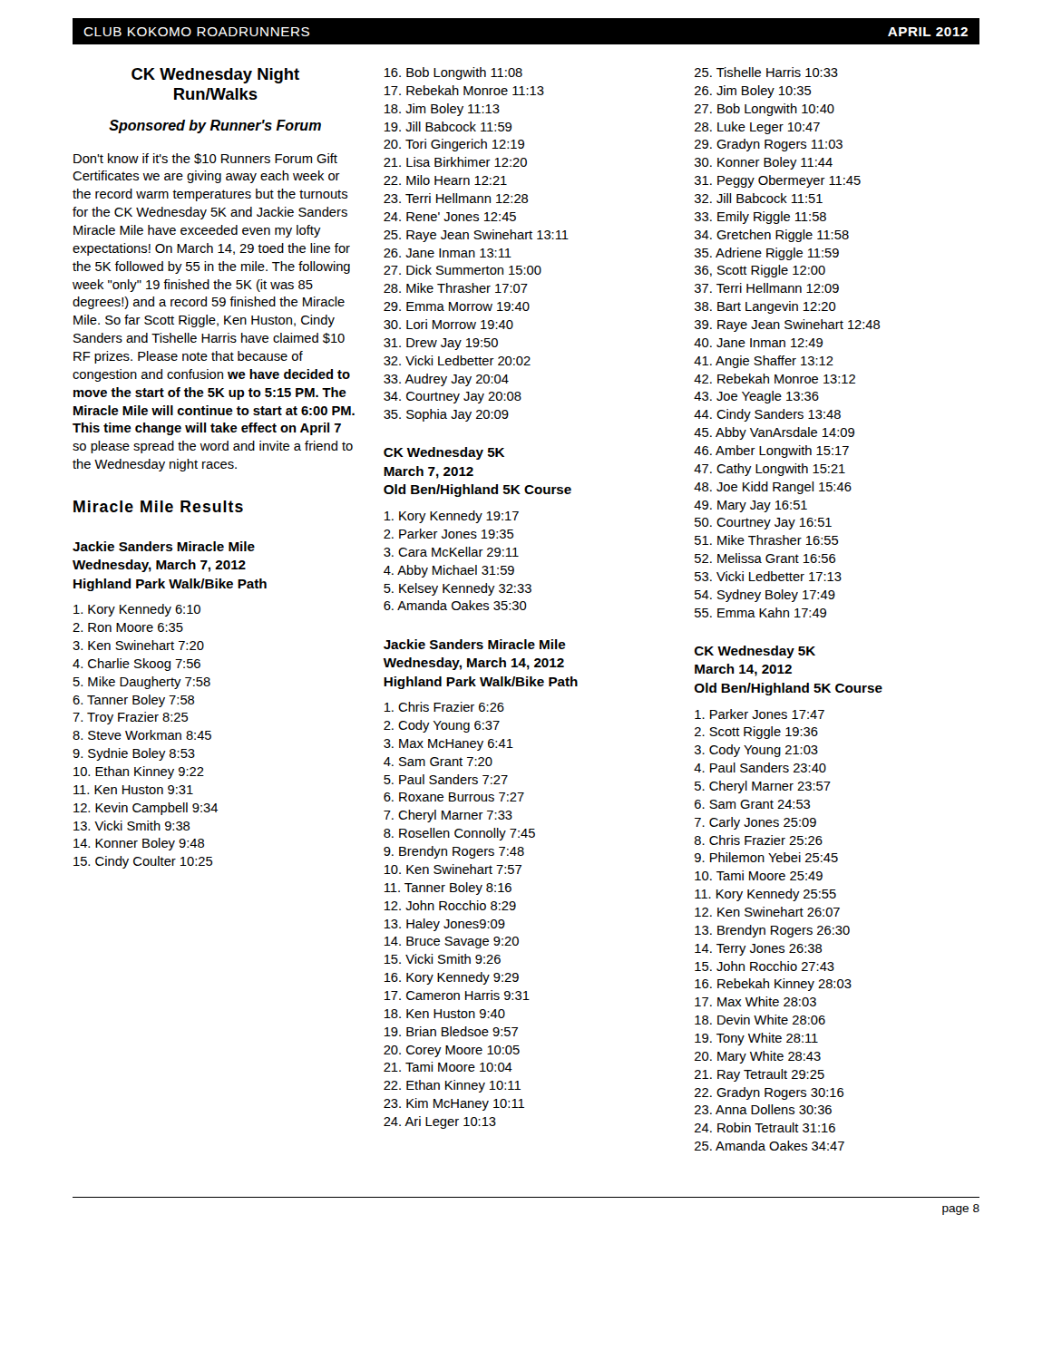Club Kokomo Roadrunners April 2012
CK Wednesday Night
Run/Walks
Sponsored by Runner's Forum
Don't know if it's the $10 Runners Forum Gift Certificates we are giving away each week or the record warm temperatures but the turnouts for the CK Wednesday 5K and Jackie Sanders Miracle Mile have exceeded even my lofty expectations! On March 14, 29 toed the line for the 5K followed by 55 in the mile. The following week "only" 19 finished the 5K (it was 85 degrees!) and a record 59 finished the Miracle Mile. So far Scott Riggle, Ken Huston, Cindy Sanders and Tishelle Harris have claimed $10 RF prizes. Please note that because of congestion and confusion we have decided to move the start of the 5K up to 5:15 PM. The Miracle Mile will continue to start at 6:00 PM. This time change will take effect on April 7 so please spread the word and invite a friend to the Wednesday night races.
Miracle Mile Results
Jackie Sanders Miracle Mile
Wednesday, March 7, 2012
Highland Park Walk/Bike Path
1. Kory Kennedy 6:10
2. Ron Moore 6:35
3. Ken Swinehart 7:20
4. Charlie Skoog 7:56
5. Mike Daugherty 7:58
6. Tanner Boley 7:58
7. Troy Frazier 8:25
8. Steve Workman 8:45
9. Sydnie Boley 8:53
10. Ethan Kinney 9:22
11. Ken Huston 9:31
12. Kevin Campbell 9:34
13. Vicki Smith 9:38
14. Konner Boley 9:48
15. Cindy Coulter 10:25
16. Bob Longwith 11:08
17. Rebekah Monroe 11:13
18. Jim Boley 11:13
19. Jill Babcock 11:59
20. Tori Gingerich 12:19
21. Lisa Birkhimer 12:20
22. Milo Hearn 12:21
23. Terri Hellmann 12:28
24. Rene' Jones 12:45
25. Raye Jean Swinehart 13:11
26. Jane Inman 13:11
27. Dick Summerton 15:00
28. Mike Thrasher 17:07
29. Emma Morrow 19:40
30. Lori Morrow 19:40
31. Drew Jay 19:50
32. Vicki Ledbetter 20:02
33. Audrey Jay 20:04
34. Courtney Jay 20:08
35. Sophia Jay 20:09
CK Wednesday 5K
March 7, 2012
Old Ben/Highland 5K Course
1. Kory Kennedy 19:17
2. Parker Jones 19:35
3. Cara McKellar 29:11
4. Abby Michael 31:59
5. Kelsey Kennedy 32:33
6. Amanda Oakes 35:30
Jackie Sanders Miracle Mile
Wednesday, March 14, 2012
Highland Park Walk/Bike Path
1. Chris Frazier 6:26
2. Cody Young 6:37
3. Max McHaney 6:41
4. Sam Grant 7:20
5. Paul Sanders 7:27
6. Roxane Burrous 7:27
7. Cheryl Marner 7:33
8. Rosellen Connolly 7:45
9. Brendyn Rogers 7:48
10. Ken Swinehart 7:57
11. Tanner Boley 8:16
12. John Rocchio 8:29
13. Haley Jones9:09
14. Bruce Savage 9:20
15. Vicki Smith 9:26
16. Kory Kennedy 9:29
17. Cameron Harris 9:31
18. Ken Huston 9:40
19. Brian Bledsoe 9:57
20. Corey Moore 10:05
21. Tami Moore 10:04
22. Ethan Kinney 10:11
23. Kim McHaney 10:11
24. Ari Leger 10:13
25. Tishelle Harris 10:33
26. Jim Boley 10:35
27. Bob Longwith 10:40
28. Luke Leger 10:47
29. Gradyn Rogers 11:03
30. Konner Boley 11:44
31. Peggy Obermeyer 11:45
32. Jill Babcock 11:51
33. Emily Riggle 11:58
34. Gretchen Riggle 11:58
35. Adriene Riggle 11:59
36, Scott Riggle 12:00
37. Terri Hellmann 12:09
38. Bart Langevin 12:20
39. Raye Jean Swinehart 12:48
40. Jane Inman 12:49
41. Angie Shaffer 13:12
42. Rebekah Monroe 13:12
43. Joe Yeagle 13:36
44. Cindy Sanders 13:48
45. Abby VanArsdale 14:09
46. Amber Longwith 15:17
47. Cathy Longwith 15:21
48. Joe Kidd Rangel 15:46
49. Mary Jay 16:51
50. Courtney Jay 16:51
51. Mike Thrasher 16:55
52. Melissa Grant 16:56
53. Vicki Ledbetter 17:13
54. Sydney Boley 17:49
55. Emma Kahn 17:49
CK Wednesday 5K
March 14, 2012
Old Ben/Highland 5K Course
1. Parker Jones 17:47
2. Scott Riggle 19:36
3. Cody Young 21:03
4. Paul Sanders 23:40
5. Cheryl Marner 23:57
6. Sam Grant 24:53
7. Carly Jones 25:09
8. Chris Frazier 25:26
9. Philemon Yebei 25:45
10. Tami Moore 25:49
11. Kory Kennedy 25:55
12. Ken Swinehart 26:07
13. Brendyn Rogers 26:30
14. Terry Jones 26:38
15. John Rocchio 27:43
16. Rebekah Kinney 28:03
17. Max White 28:03
18. Devin White 28:06
19. Tony White 28:11
20. Mary White 28:43
21. Ray Tetrault 29:25
22. Gradyn Rogers 30:16
23. Anna Dollens 30:36
24. Robin Tetrault 31:16
25. Amanda Oakes 34:47
page 8